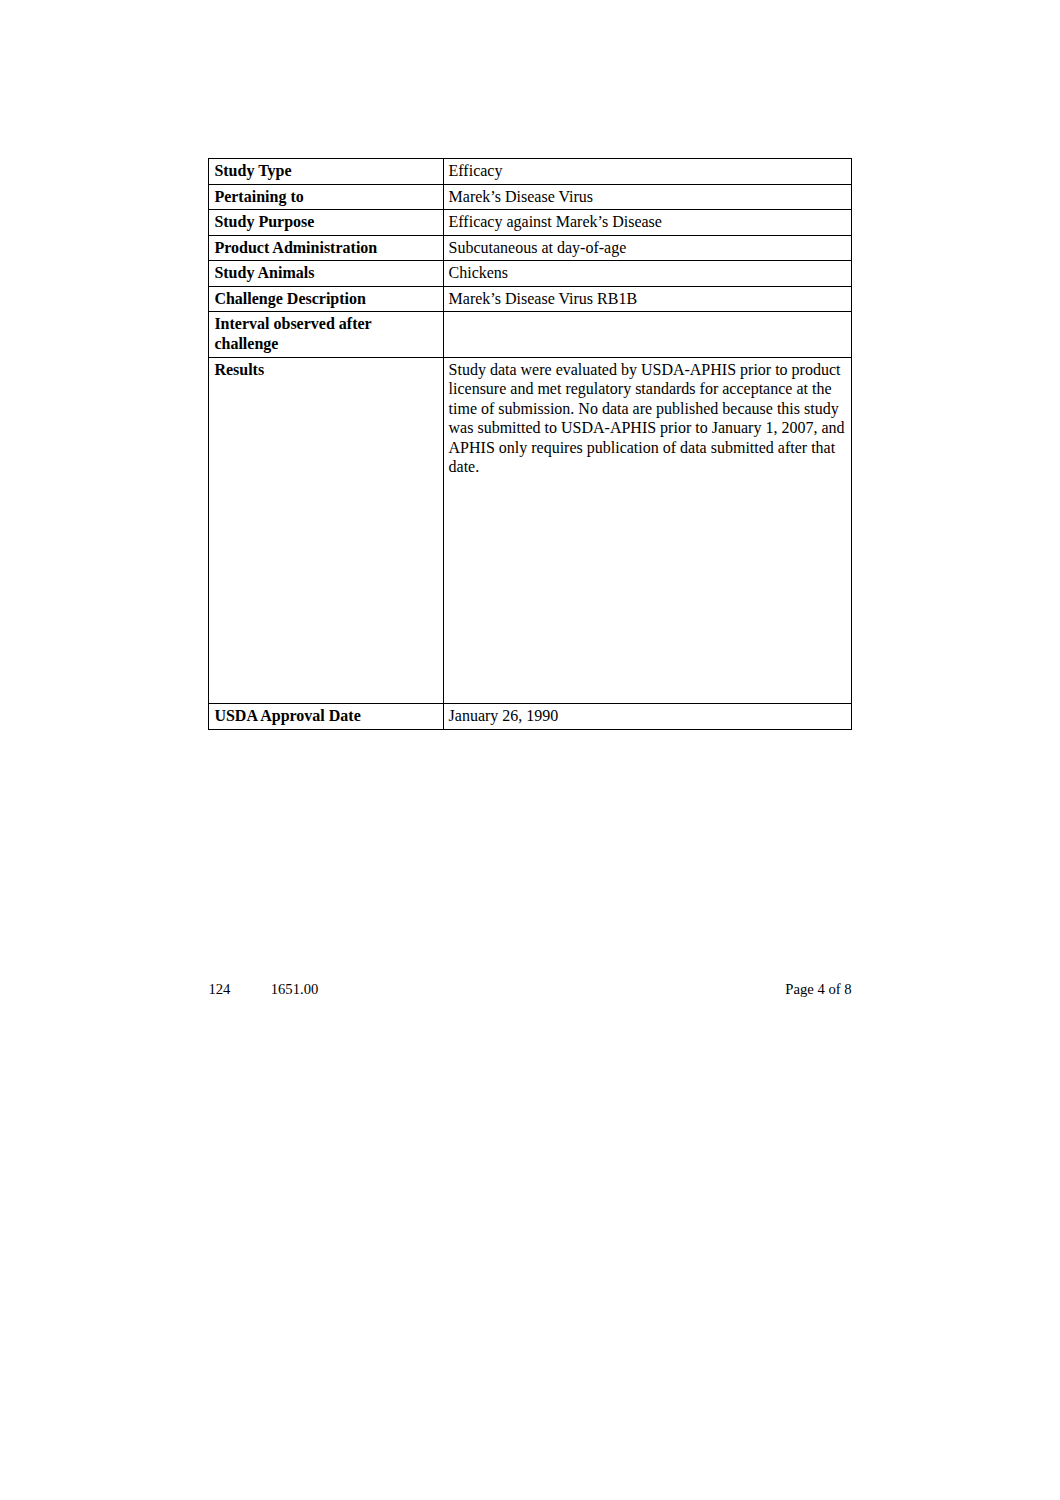| Study Type | Efficacy |
| Pertaining to | Marek’s Disease Virus |
| Study Purpose | Efficacy against Marek’s Disease |
| Product Administration | Subcutaneous at day-of-age |
| Study Animals | Chickens |
| Challenge Description | Marek’s Disease Virus RB1B |
| Interval observed after challenge | |
| Results | Study data were evaluated by USDA-APHIS prior to product licensure and met regulatory standards for acceptance at the time of submission. No data are published because this study was submitted to USDA-APHIS prior to January 1, 2007, and APHIS only requires publication of data submitted after that date. |
| USDA Approval Date | January 26, 1990 |
124 1651.00
Page 4 of 8